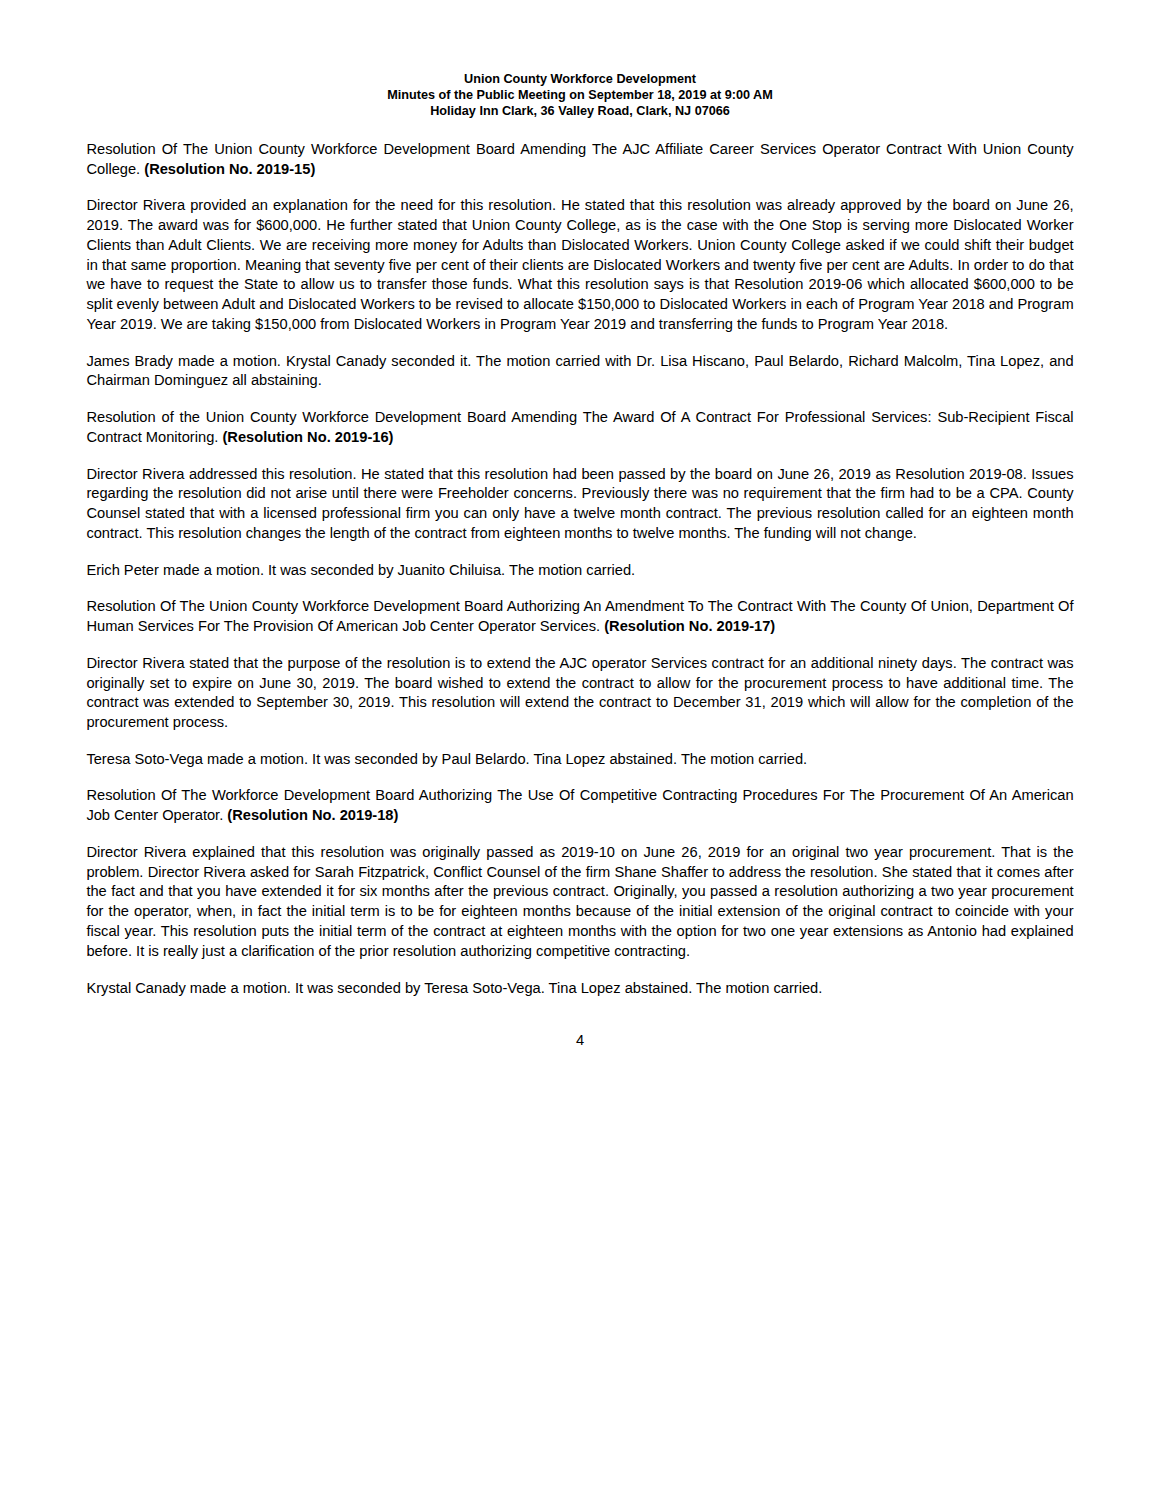Union County Workforce Development
Minutes of the Public Meeting on September 18, 2019 at 9:00 AM
Holiday Inn Clark, 36 Valley Road, Clark, NJ 07066
Resolution Of The Union County Workforce Development Board Amending The AJC Affiliate Career Services Operator Contract With Union County College. (Resolution No. 2019-15)
Director Rivera provided an explanation for the need for this resolution. He stated that this resolution was already approved by the board on June 26, 2019. The award was for $600,000. He further stated that Union County College, as is the case with the One Stop is serving more Dislocated Worker Clients than Adult Clients. We are receiving more money for Adults than Dislocated Workers. Union County College asked if we could shift their budget in that same proportion. Meaning that seventy five per cent of their clients are Dislocated Workers and twenty five per cent are Adults. In order to do that we have to request the State to allow us to transfer those funds. What this resolution says is that Resolution 2019-06 which allocated $600,000 to be split evenly between Adult and Dislocated Workers to be revised to allocate $150,000 to Dislocated Workers in each of Program Year 2018 and Program Year 2019. We are taking $150,000 from Dislocated Workers in Program Year 2019 and transferring the funds to Program Year 2018.
James Brady made a motion. Krystal Canady seconded it. The motion carried with Dr. Lisa Hiscano, Paul Belardo, Richard Malcolm, Tina Lopez, and Chairman Dominguez all abstaining.
Resolution of the Union County Workforce Development Board Amending The Award Of A Contract For Professional Services: Sub-Recipient Fiscal Contract Monitoring. (Resolution No. 2019-16)
Director Rivera addressed this resolution. He stated that this resolution had been passed by the board on June 26, 2019 as Resolution 2019-08. Issues regarding the resolution did not arise until there were Freeholder concerns. Previously there was no requirement that the firm had to be a CPA. County Counsel stated that with a licensed professional firm you can only have a twelve month contract. The previous resolution called for an eighteen month contract. This resolution changes the length of the contract from eighteen months to twelve months. The funding will not change.
Erich Peter made a motion. It was seconded by Juanito Chiluisa. The motion carried.
Resolution Of The Union County Workforce Development Board Authorizing An Amendment To The Contract With The County Of Union, Department Of Human Services For The Provision Of American Job Center Operator Services. (Resolution No. 2019-17)
Director Rivera stated that the purpose of the resolution is to extend the AJC operator Services contract for an additional ninety days. The contract was originally set to expire on June 30, 2019. The board wished to extend the contract to allow for the procurement process to have additional time. The contract was extended to September 30, 2019. This resolution will extend the contract to December 31, 2019 which will allow for the completion of the procurement process.
Teresa Soto-Vega made a motion. It was seconded by Paul Belardo. Tina Lopez abstained. The motion carried.
Resolution Of The Workforce Development Board Authorizing The Use Of Competitive Contracting Procedures For The Procurement Of An American Job Center Operator. (Resolution No. 2019-18)
Director Rivera explained that this resolution was originally passed as 2019-10 on June 26, 2019 for an original two year procurement. That is the problem. Director Rivera asked for Sarah Fitzpatrick, Conflict Counsel of the firm Shane Shaffer to address the resolution. She stated that it comes after the fact and that you have extended it for six months after the previous contract. Originally, you passed a resolution authorizing a two year procurement for the operator, when, in fact the initial term is to be for eighteen months because of the initial extension of the original contract to coincide with your fiscal year. This resolution puts the initial term of the contract at eighteen months with the option for two one year extensions as Antonio had explained before. It is really just a clarification of the prior resolution authorizing competitive contracting.
Krystal Canady made a motion. It was seconded by Teresa Soto-Vega. Tina Lopez abstained. The motion carried.
4